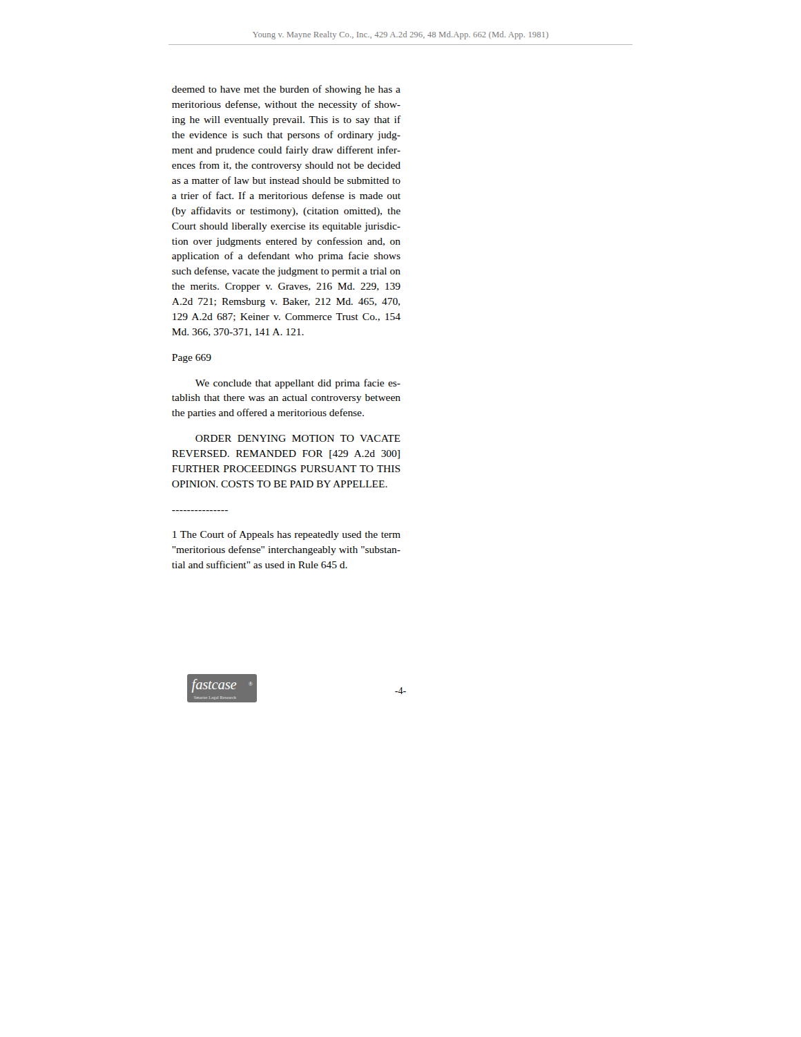Young v. Mayne Realty Co., Inc., 429 A.2d 296, 48 Md.App. 662 (Md. App. 1981)
deemed to have met the burden of showing he has a meritorious defense, without the necessity of showing he will eventually prevail. This is to say that if the evidence is such that persons of ordinary judgment and prudence could fairly draw different inferences from it, the controversy should not be decided as a matter of law but instead should be submitted to a trier of fact. If a meritorious defense is made out (by affidavits or testimony), (citation omitted), the Court should liberally exercise its equitable jurisdiction over judgments entered by confession and, on application of a defendant who prima facie shows such defense, vacate the judgment to permit a trial on the merits. Cropper v. Graves, 216 Md. 229, 139 A.2d 721; Remsburg v. Baker, 212 Md. 465, 470, 129 A.2d 687; Keiner v. Commerce Trust Co., 154 Md. 366, 370-371, 141 A. 121.
Page 669
We conclude that appellant did prima facie establish that there was an actual controversy between the parties and offered a meritorious defense.
ORDER DENYING MOTION TO VACATE REVERSED. REMANDED FOR [429 A.2d 300] FURTHER PROCEEDINGS PURSUANT TO THIS OPINION. COSTS TO BE PAID BY APPELLEE.
---------------
1 The Court of Appeals has repeatedly used the term "meritorious defense" interchangeably with "substantial and sufficient" as used in Rule 645 d.
fastcase ® Smarter Legal Research
-4-